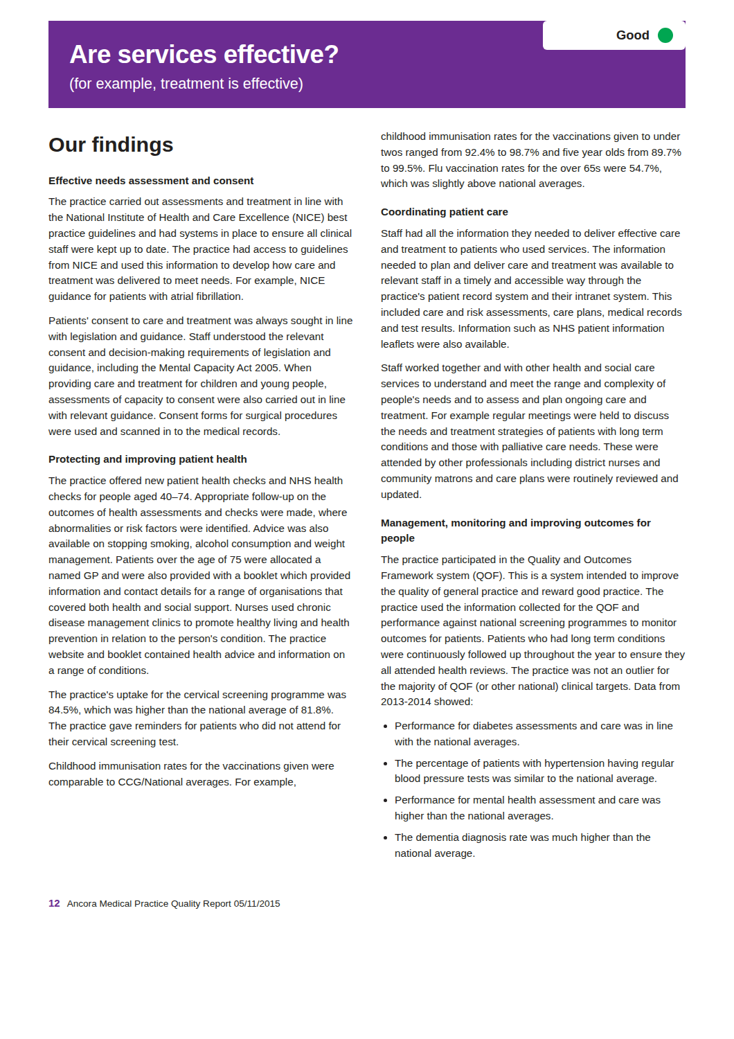Good
Are services effective?
(for example, treatment is effective)
Our findings
Effective needs assessment and consent
The practice carried out assessments and treatment in line with the National Institute of Health and Care Excellence (NICE) best practice guidelines and had systems in place to ensure all clinical staff were kept up to date. The practice had access to guidelines from NICE and used this information to develop how care and treatment was delivered to meet needs. For example, NICE guidance for patients with atrial fibrillation.
Patients' consent to care and treatment was always sought in line with legislation and guidance. Staff understood the relevant consent and decision-making requirements of legislation and guidance, including the Mental Capacity Act 2005. When providing care and treatment for children and young people, assessments of capacity to consent were also carried out in line with relevant guidance. Consent forms for surgical procedures were used and scanned in to the medical records.
Protecting and improving patient health
The practice offered new patient health checks and NHS health checks for people aged 40–74. Appropriate follow-up on the outcomes of health assessments and checks were made, where abnormalities or risk factors were identified. Advice was also available on stopping smoking, alcohol consumption and weight management. Patients over the age of 75 were allocated a named GP and were also provided with a booklet which provided information and contact details for a range of organisations that covered both health and social support. Nurses used chronic disease management clinics to promote healthy living and health prevention in relation to the person's condition. The practice website and booklet contained health advice and information on a range of conditions.
The practice's uptake for the cervical screening programme was 84.5%, which was higher than the national average of 81.8%. The practice gave reminders for patients who did not attend for their cervical screening test.
Childhood immunisation rates for the vaccinations given were comparable to CCG/National averages. For example,
childhood immunisation rates for the vaccinations given to under twos ranged from 92.4% to 98.7% and five year olds from 89.7% to 99.5%. Flu vaccination rates for the over 65s were 54.7%, which was slightly above national averages.
Coordinating patient care
Staff had all the information they needed to deliver effective care and treatment to patients who used services. The information needed to plan and deliver care and treatment was available to relevant staff in a timely and accessible way through the practice's patient record system and their intranet system. This included care and risk assessments, care plans, medical records and test results. Information such as NHS patient information leaflets were also available.
Staff worked together and with other health and social care services to understand and meet the range and complexity of people's needs and to assess and plan ongoing care and treatment. For example regular meetings were held to discuss the needs and treatment strategies of patients with long term conditions and those with palliative care needs. These were attended by other professionals including district nurses and community matrons and care plans were routinely reviewed and updated.
Management, monitoring and improving outcomes for people
The practice participated in the Quality and Outcomes Framework system (QOF). This is a system intended to improve the quality of general practice and reward good practice. The practice used the information collected for the QOF and performance against national screening programmes to monitor outcomes for patients. Patients who had long term conditions were continuously followed up throughout the year to ensure they all attended health reviews. The practice was not an outlier for the majority of QOF (or other national) clinical targets. Data from 2013-2014 showed:
Performance for diabetes assessments and care was in line with the national averages.
The percentage of patients with hypertension having regular blood pressure tests was similar to the national average.
Performance for mental health assessment and care was higher than the national averages.
The dementia diagnosis rate was much higher than the national average.
12 Ancora Medical Practice Quality Report 05/11/2015